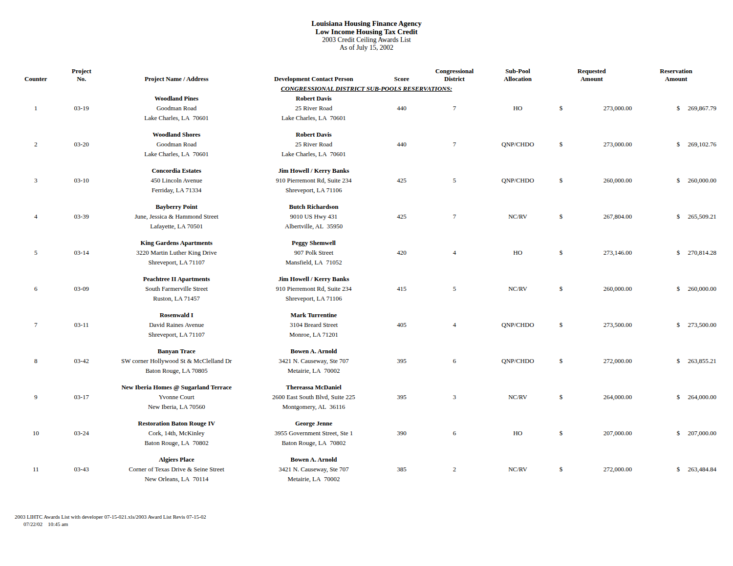Louisiana Housing Finance Agency
Low Income Housing Tax Credit
2003 Credit Ceiling Awards List
As of July 15, 2002
| Counter | Project No. | Project Name / Address | Development Contact Person | Score | Congressional District | Sub-Pool Allocation | Requested Amount | Reservation Amount |
| --- | --- | --- | --- | --- | --- | --- | --- | --- |
| CONGRESSIONAL DISTRICT SUB-POOLS RESERVATIONS: |
| | | Woodland Pines | Robert Davis | | | | | | |
| 1 | 03-19 | Goodman Road | 25 River Road | 440 | 7 | HO | $ | 273,000.00 | $ 269,867.79 |
| | | Lake Charles, LA 70601 | Lake Charles, LA 70601 | | | | | | |
| | | Woodland Shores | Robert Davis | | | | | | |
| 2 | 03-20 | Goodman Road | 25 River Road | 440 | 7 | QNP/CHDO | $ | 273,000.00 | $ 269,102.76 |
| | | Lake Charles, LA 70601 | Lake Charles, LA 70601 | | | | | | |
| | | Concordia Estates | Jim Howell / Kerry Banks | | | | | | |
| 3 | 03-10 | 450 Lincoln Avenue | 910 Pierremont Rd, Suite 234 | 425 | 5 | QNP/CHDO | $ | 260,000.00 | $ 260,000.00 |
| | | Ferriday, LA 71334 | Shreveport, LA 71106 | | | | | | |
| | | Bayberry Point | Butch Richardson | | | | | | |
| 4 | 03-39 | June, Jessica & Hammond Street | 9010 US Hwy 431 | 425 | 7 | NC/RV | $ | 267,804.00 | $ 265,509.21 |
| | | Lafayette, LA 70501 | Albertville, AL 35950 | | | | | | |
| | | King Gardens Apartments | Peggy Shemwell | | | | | | |
| 5 | 03-14 | 3220 Martin Luther King Drive | 907 Polk Street | 420 | 4 | HO | $ | 273,146.00 | $ 270,814.28 |
| | | Shreveport, LA 71107 | Mansfield, LA 71052 | | | | | | |
| | | Peachtree II Apartments | Jim Howell / Kerry Banks | | | | | | |
| 6 | 03-09 | South Farmerville Street | 910 Pierremont Rd, Suite 234 | 415 | 5 | NC/RV | $ | 260,000.00 | $ 260,000.00 |
| | | Ruston, LA 71457 | Shreveport, LA 71106 | | | | | | |
| | | Rosenwald I | Mark Turrentine | | | | | | |
| 7 | 03-11 | David Raines Avenue | 3104 Breard Street | 405 | 4 | QNP/CHDO | $ | 273,500.00 | $ 273,500.00 |
| | | Shreveport, LA 71107 | Monroe, LA 71201 | | | | | | |
| | | Banyan Trace | Bowen A. Arnold | | | | | | |
| 8 | 03-42 | SW corner Hollywood St & McClelland Dr | 3421 N. Causeway, Ste 707 | 395 | 6 | QNP/CHDO | $ | 272,000.00 | $ 263,855.21 |
| | | Baton Rouge, LA 70805 | Metairie, LA 70002 | | | | | | |
| | | New Iberia Homes @ Sugarland Terrace | Thereassa McDaniel | | | | | | |
| 9 | 03-17 | Yvonne Court | 2600 East South Blvd, Suite 225 | 395 | 3 | NC/RV | $ | 264,000.00 | $ 264,000.00 |
| | | New Iberia, LA 70560 | Montgomery, AL 36116 | | | | | | |
| | | Restoration Baton Rouge IV | George Jenne | | | | | | |
| 10 | 03-24 | Cork, 14th, McKinley | 3955 Government Street, Ste 1 | 390 | 6 | HO | $ | 207,000.00 | $ 207,000.00 |
| | | Baton Rouge, LA 70802 | Baton Rouge, LA 70802 | | | | | | |
| | | Algiers Place | Bowen A. Arnold | | | | | | |
| 11 | 03-43 | Corner of Texas Drive & Seine Street | 3421 N. Causeway, Ste 707 | 385 | 2 | NC/RV | $ | 272,000.00 | $ 263,484.84 |
| | | New Orleans, LA 70114 | Metairie, LA 70002 | | | | | | |
2003 LIHTC Awards List with developer 07-15-021.xls/2003 Award List Revis 07-15-02
07/22/02 10:45 am